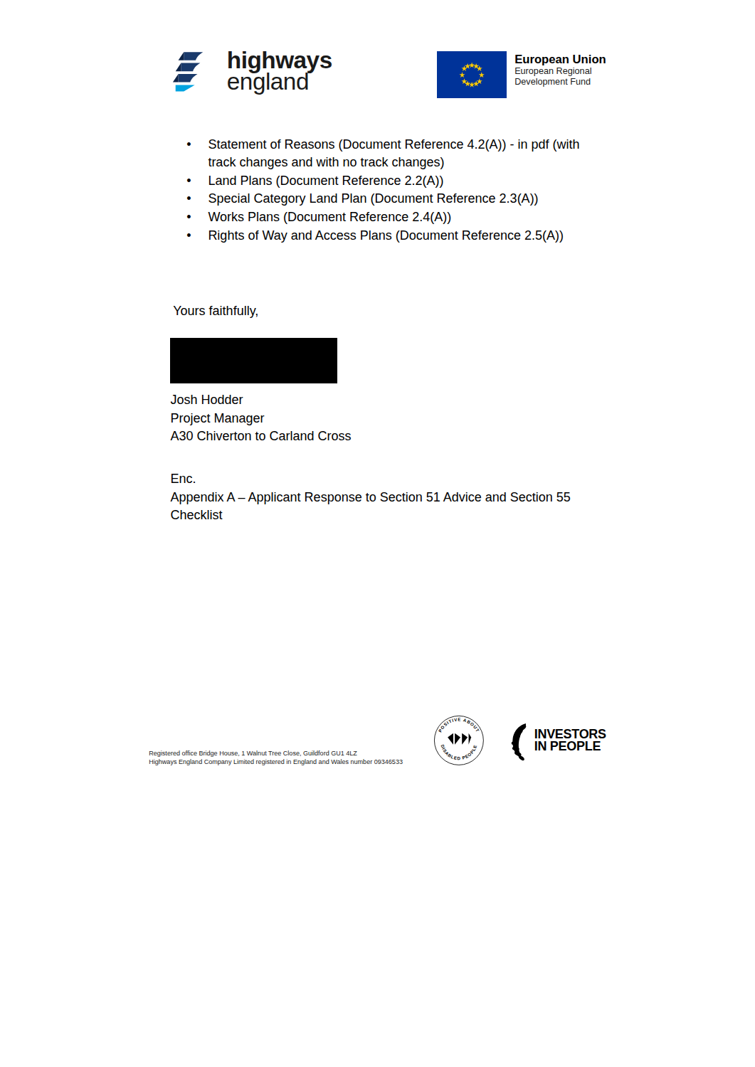highways
england
European Union
European Regional
Development Fund
Statement of Reasons (Document Reference 4.2(A)) - in pdf (with track changes and with no track changes)
Land Plans (Document Reference 2.2(A))
Special Category Land Plan (Document Reference 2.3(A))
Works Plans (Document Reference 2.4(A))
Rights of Way and Access Plans (Document Reference 2.5(A))
Yours faithfully,
Josh Hodder
Project Manager
A30 Chiverton to Carland Cross
Enc.
Appendix A – Applicant Response to Section 51 Advice and Section 55 Checklist
Registered office Bridge House, 1 Walnut Tree Close, Guildford GU1 4LZ
Highways England Company Limited registered in England and Wales number 09346533
POSITIVE ABOUT DISABLED PEOPLE
INVESTORS
IN PEOPLE